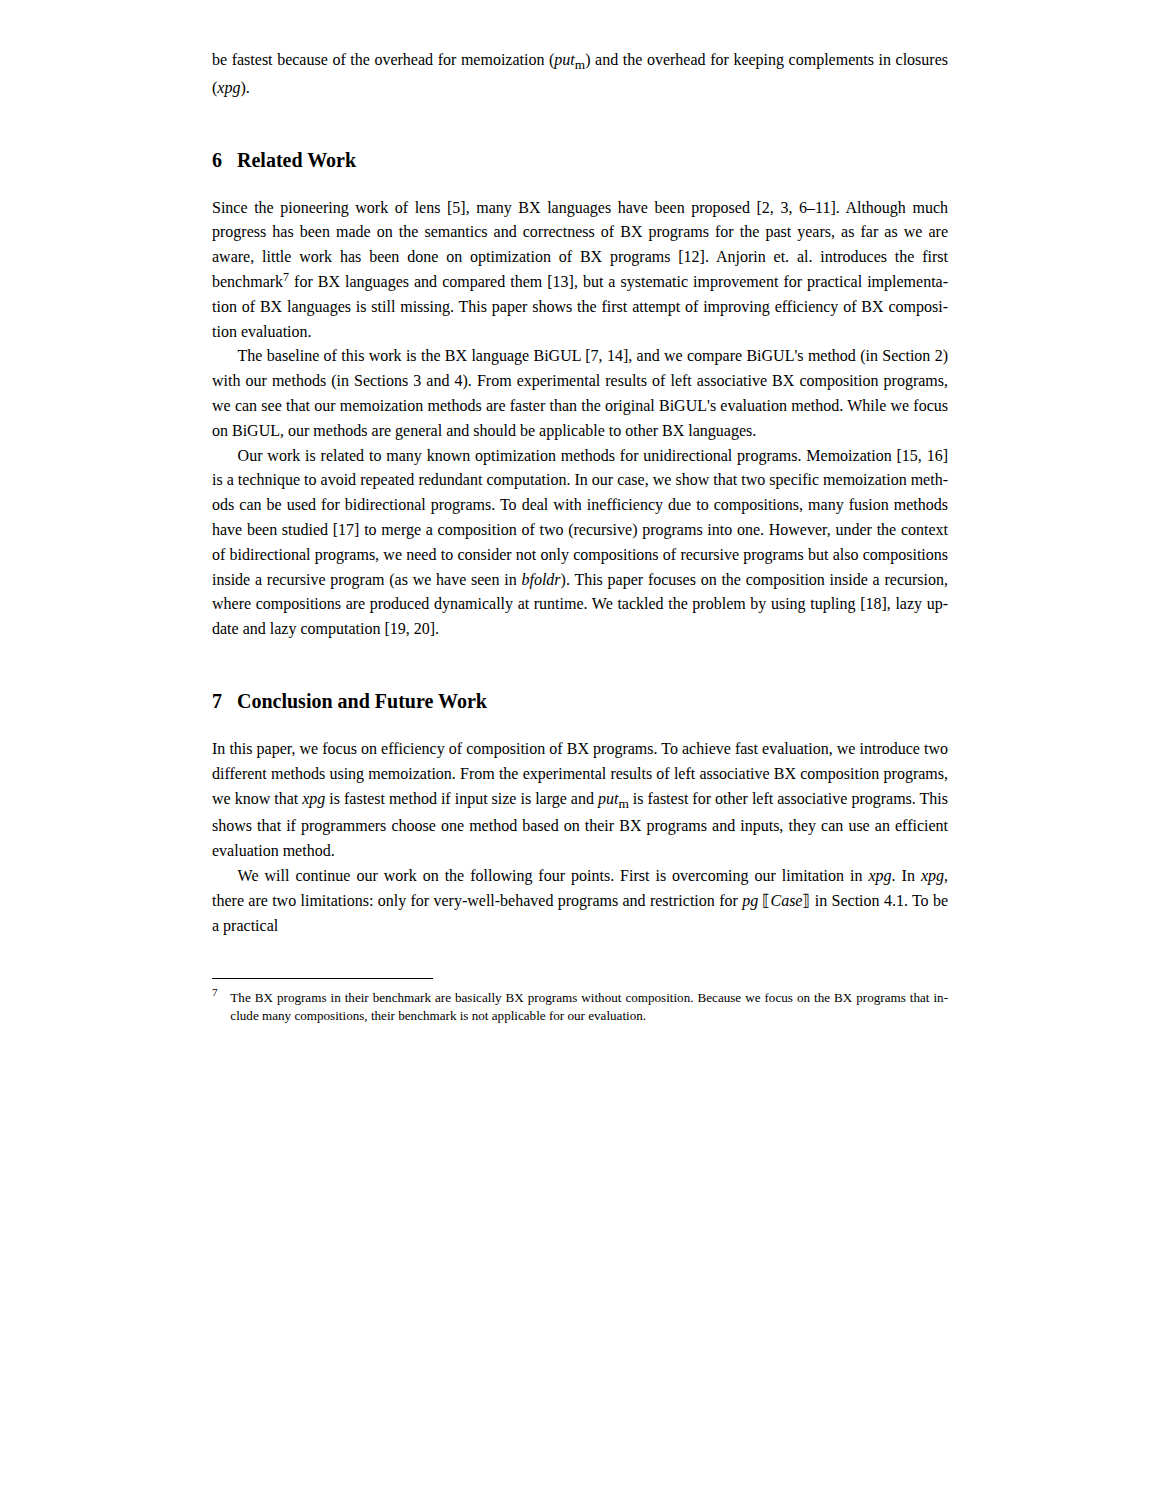be fastest because of the overhead for memoization (putm) and the overhead for keeping complements in closures (xpg).
6 Related Work
Since the pioneering work of lens [5], many BX languages have been proposed [2, 3, 6–11]. Although much progress has been made on the semantics and correctness of BX programs for the past years, as far as we are aware, little work has been done on optimization of BX programs [12]. Anjorin et. al. introduces the first benchmark7 for BX languages and compared them [13], but a systematic improvement for practical implementation of BX languages is still missing. This paper shows the first attempt of improving efficiency of BX composition evaluation.
The baseline of this work is the BX language BiGUL [7, 14], and we compare BiGUL's method (in Section 2) with our methods (in Sections 3 and 4). From experimental results of left associative BX composition programs, we can see that our memoization methods are faster than the original BiGUL's evaluation method. While we focus on BiGUL, our methods are general and should be applicable to other BX languages.
Our work is related to many known optimization methods for unidirectional programs. Memoization [15, 16] is a technique to avoid repeated redundant computation. In our case, we show that two specific memoization methods can be used for bidirectional programs. To deal with inefficiency due to compositions, many fusion methods have been studied [17] to merge a composition of two (recursive) programs into one. However, under the context of bidirectional programs, we need to consider not only compositions of recursive programs but also compositions inside a recursive program (as we have seen in bfoldr). This paper focuses on the composition inside a recursion, where compositions are produced dynamically at runtime. We tackled the problem by using tupling [18], lazy update and lazy computation [19, 20].
7 Conclusion and Future Work
In this paper, we focus on efficiency of composition of BX programs. To achieve fast evaluation, we introduce two different methods using memoization. From the experimental results of left associative BX composition programs, we know that xpg is fastest method if input size is large and putm is fastest for other left associative programs. This shows that if programmers choose one method based on their BX programs and inputs, they can use an efficient evaluation method.
We will continue our work on the following four points. First is overcoming our limitation in xpg. In xpg, there are two limitations: only for very-well-behaved programs and restriction for pg ⟦Case⟧ in Section 4.1. To be a practical
7 The BX programs in their benchmark are basically BX programs without composition. Because we focus on the BX programs that include many compositions, their benchmark is not applicable for our evaluation.